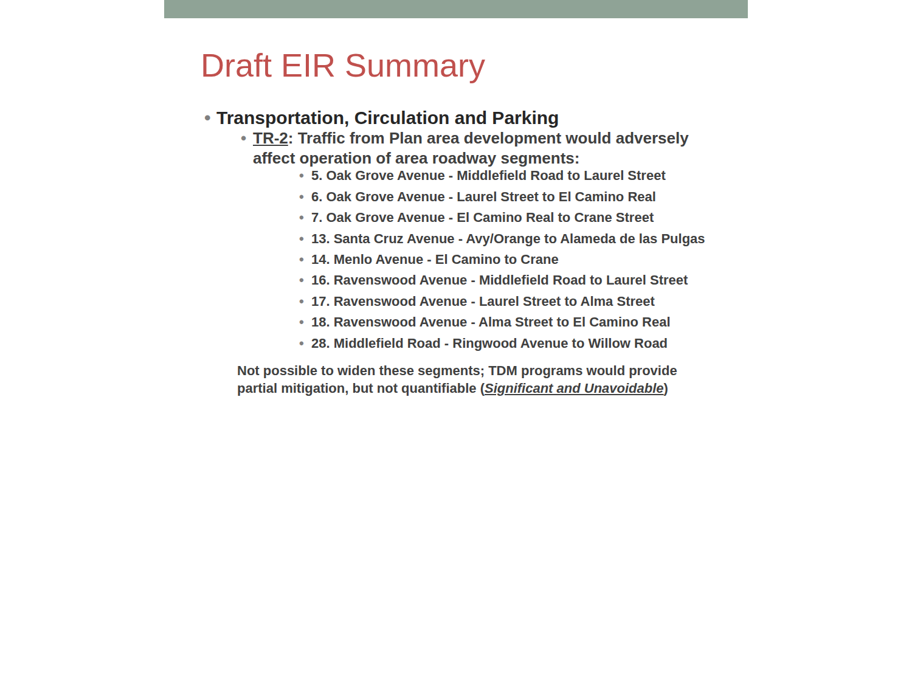Draft EIR Summary
Transportation, Circulation and Parking
TR-2: Traffic from Plan area development would adversely affect operation of area roadway segments:
5. Oak Grove Avenue - Middlefield Road to Laurel Street
6. Oak Grove Avenue - Laurel Street to El Camino Real
7. Oak Grove Avenue - El Camino Real to Crane Street
13. Santa Cruz Avenue - Avy/Orange to Alameda de las Pulgas
14. Menlo Avenue - El Camino to Crane
16. Ravenswood Avenue - Middlefield Road to Laurel Street
17. Ravenswood Avenue - Laurel Street to Alma Street
18. Ravenswood Avenue - Alma Street to El Camino Real
28. Middlefield Road - Ringwood Avenue to Willow Road
Not possible to widen these segments; TDM programs would provide partial mitigation, but not quantifiable (Significant and Unavoidable)